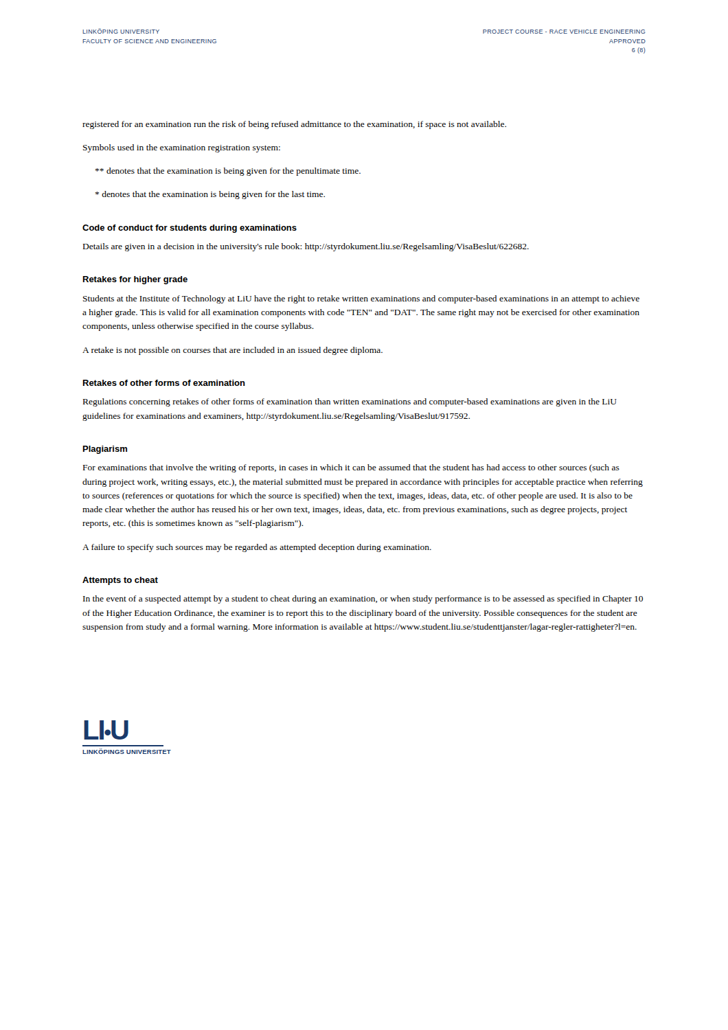Linköping University
Faculty of Science and Engineering
Project course - Race Vehicle Engineering
Approved
6 (8)
registered for an examination run the risk of being refused admittance to the examination, if space is not available.
Symbols used in the examination registration system:
** denotes that the examination is being given for the penultimate time.
* denotes that the examination is being given for the last time.
Code of conduct for students during examinations
Details are given in a decision in the university's rule book: http://styrdokument.liu.se/Regelsamling/VisaBeslut/622682.
Retakes for higher grade
Students at the Institute of Technology at LiU have the right to retake written examinations and computer-based examinations in an attempt to achieve a higher grade. This is valid for all examination components with code "TEN" and "DAT". The same right may not be exercised for other examination components, unless otherwise specified in the course syllabus.
A retake is not possible on courses that are included in an issued degree diploma.
Retakes of other forms of examination
Regulations concerning retakes of other forms of examination than written examinations and computer-based examinations are given in the LiU guidelines for examinations and examiners, http://styrdokument.liu.se/Regelsamling/VisaBeslut/917592.
Plagiarism
For examinations that involve the writing of reports, in cases in which it can be assumed that the student has had access to other sources (such as during project work, writing essays, etc.), the material submitted must be prepared in accordance with principles for acceptable practice when referring to sources (references or quotations for which the source is specified) when the text, images, ideas, data, etc. of other people are used. It is also to be made clear whether the author has reused his or her own text, images, ideas, data, etc. from previous examinations, such as degree projects, project reports, etc. (this is sometimes known as "self-plagiarism").
A failure to specify such sources may be regarded as attempted deception during examination.
Attempts to cheat
In the event of a suspected attempt by a student to cheat during an examination, or when study performance is to be assessed as specified in Chapter 10 of the Higher Education Ordinance, the examiner is to report this to the disciplinary board of the university. Possible consequences for the student are suspension from study and a formal warning. More information is available at https://www.student.liu.se/studenttjanster/lagar-regler-rattigheter?l=en.
LI•U
LINKÖPINGS UNIVERSITET